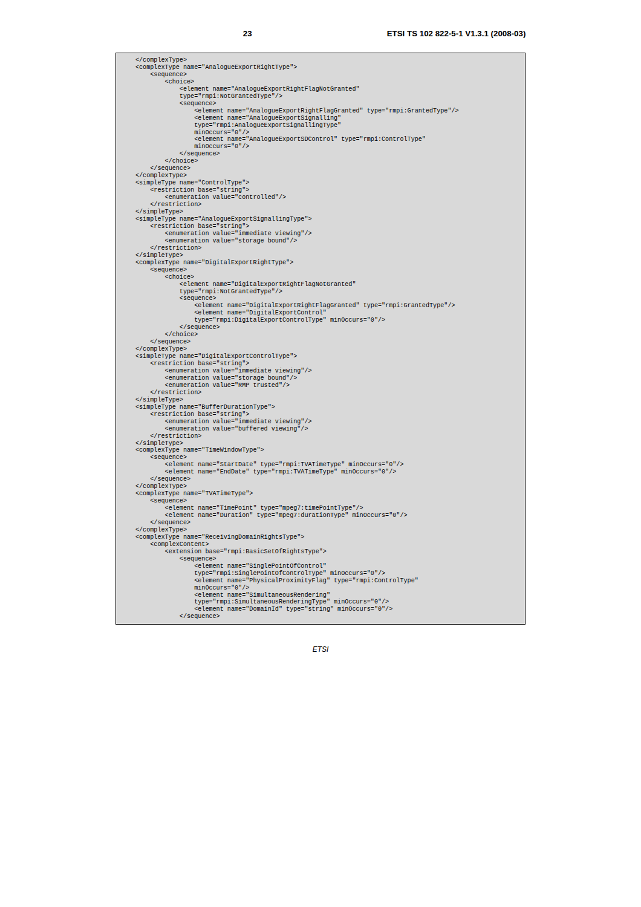23 ETSI TS 102 822-5-1 V1.3.1 (2008-03)
    </complexType>
    <complexType name="AnalogueExportRightType">
        <sequence>
            <choice>
                <element name="AnalogueExportRightFlagNotGranted"
                type="rmpi:NotGrantedType"/>
                <sequence>
                    <element name="AnalogueExportRightFlagGranted" type="rmpi:GrantedType"/>
                    <element name="AnalogueExportSignalling"
                    type="rmpi:AnalogueExportSignallingType"
                    minOccurs="0"/>
                    <element name="AnalogueExportSDControl" type="rmpi:ControlType"
                    minOccurs="0"/>
                </sequence>
            </choice>
        </sequence>
    </complexType>
    <simpleType name="ControlType">
        <restriction base="string">
            <enumeration value="controlled"/>
        </restriction>
    </simpleType>
    <simpleType name="AnalogueExportSignallingType">
        <restriction base="string">
            <enumeration value="immediate viewing"/>
            <enumeration value="storage bound"/>
        </restriction>
    </simpleType>
    <complexType name="DigitalExportRightType">
        <sequence>
            <choice>
                <element name="DigitalExportRightFlagNotGranted"
                type="rmpi:NotGrantedType"/>
                <sequence>
                    <element name="DigitalExportRightFlagGranted" type="rmpi:GrantedType"/>
                    <element name="DigitalExportControl"
                    type="rmpi:DigitalExportControlType" minOccurs="0"/>
                </sequence>
            </choice>
        </sequence>
    </complexType>
    <simpleType name="DigitalExportControlType">
        <restriction base="string">
            <enumeration value="immediate viewing"/>
            <enumeration value="storage bound"/>
            <enumeration value="RMP trusted"/>
        </restriction>
    </simpleType>
    <simpleType name="BufferDurationType">
        <restriction base="string">
            <enumeration value="immediate viewing"/>
            <enumeration value="buffered viewing"/>
        </restriction>
    </simpleType>
    <complexType name="TimeWindowType">
        <sequence>
            <element name="StartDate" type="rmpi:TVATimeType" minOccurs="0"/>
            <element name="EndDate" type="rmpi:TVATimeType" minOccurs="0"/>
        </sequence>
    </complexType>
    <complexType name="TVATimeType">
        <sequence>
            <element name="TimePoint" type="mpeg7:timePointType"/>
            <element name="Duration" type="mpeg7:durationType" minOccurs="0"/>
        </sequence>
    </complexType>
    <complexType name="ReceivingDomainRightsType">
        <complexContent>
            <extension base="rmpi:BasicSetOfRightsType">
                <sequence>
                    <element name="SinglePointOfControl"
                    type="rmpi:SinglePointOfControlType" minOccurs="0"/>
                    <element name="PhysicalProximityFlag" type="rmpi:ControlType"
                    minOccurs="0"/>
                    <element name="SimultaneousRendering"
                    type="rmpi:SimultaneousRenderingType" minOccurs="0"/>
                    <element name="DomainId" type="string" minOccurs="0"/>
                </sequence>
ETSI